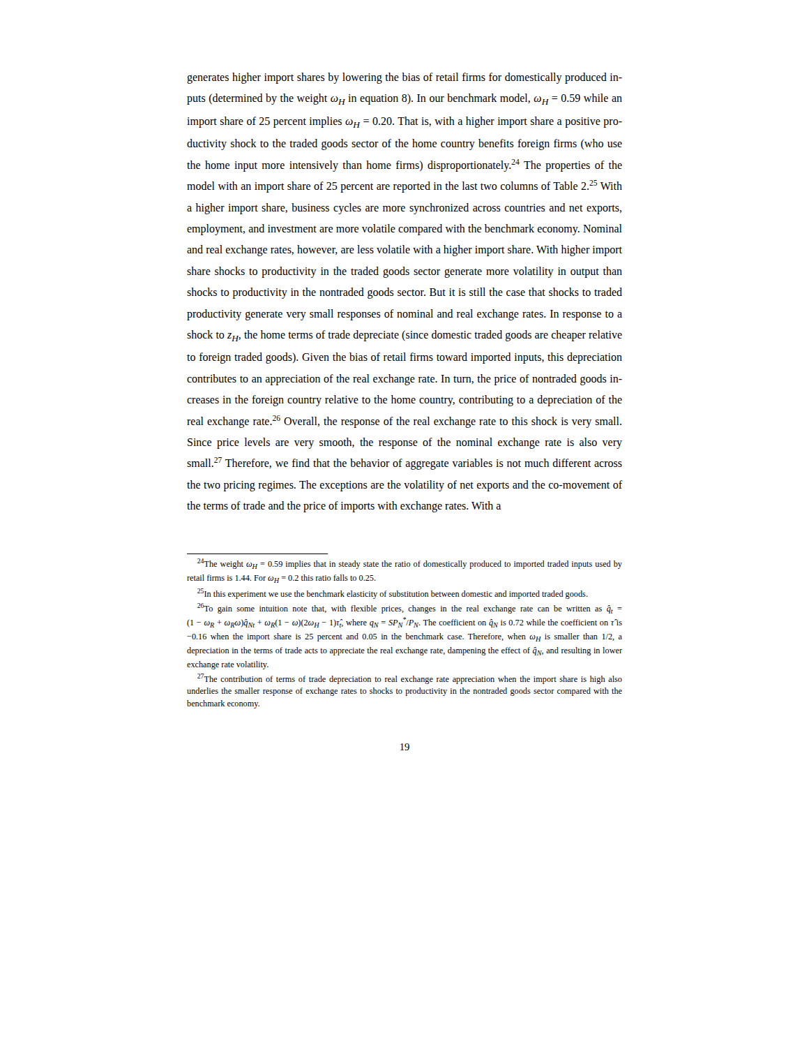generates higher import shares by lowering the bias of retail firms for domestically produced inputs (determined by the weight ωH in equation 8). In our benchmark model, ωH = 0.59 while an import share of 25 percent implies ωH = 0.20. That is, with a higher import share a positive productivity shock to the traded goods sector of the home country benefits foreign firms (who use the home input more intensively than home firms) disproportionately.24 The properties of the model with an import share of 25 percent are reported in the last two columns of Table 2.25 With a higher import share, business cycles are more synchronized across countries and net exports, employment, and investment are more volatile compared with the benchmark economy. Nominal and real exchange rates, however, are less volatile with a higher import share. With higher import share shocks to productivity in the traded goods sector generate more volatility in output than shocks to productivity in the nontraded goods sector. But it is still the case that shocks to traded productivity generate very small responses of nominal and real exchange rates. In response to a shock to zH, the home terms of trade depreciate (since domestic traded goods are cheaper relative to foreign traded goods). Given the bias of retail firms toward imported inputs, this depreciation contributes to an appreciation of the real exchange rate. In turn, the price of nontraded goods increases in the foreign country relative to the home country, contributing to a depreciation of the real exchange rate.26 Overall, the response of the real exchange rate to this shock is very small. Since price levels are very smooth, the response of the nominal exchange rate is also very small.27 Therefore, we find that the behavior of aggregate variables is not much different across the two pricing regimes. The exceptions are the volatility of net exports and the co-movement of the terms of trade and the price of imports with exchange rates. With a
24The weight ωH = 0.59 implies that in steady state the ratio of domestically produced to imported traded inputs used by retail firms is 1.44. For ωH = 0.2 this ratio falls to 0.25.
25In this experiment we use the benchmark elasticity of substitution between domestic and imported traded goods.
26To gain some intuition note that, with flexible prices, changes in the real exchange rate can be written as q̂t = (1 − ωR + ωRω)q̂Nt + ωR(1 − ω)(2ωH − 1)τ̂t, where qN = SPN*/PN. The coefficient on q̂N is 0.72 while the coefficient on τ̂ is −0.16 when the import share is 25 percent and 0.05 in the benchmark case. Therefore, when ωH is smaller than 1/2, a depreciation in the terms of trade acts to appreciate the real exchange rate, dampening the effect of q̂N, and resulting in lower exchange rate volatility.
27The contribution of terms of trade depreciation to real exchange rate appreciation when the import share is high also underlies the smaller response of exchange rates to shocks to productivity in the nontraded goods sector compared with the benchmark economy.
19